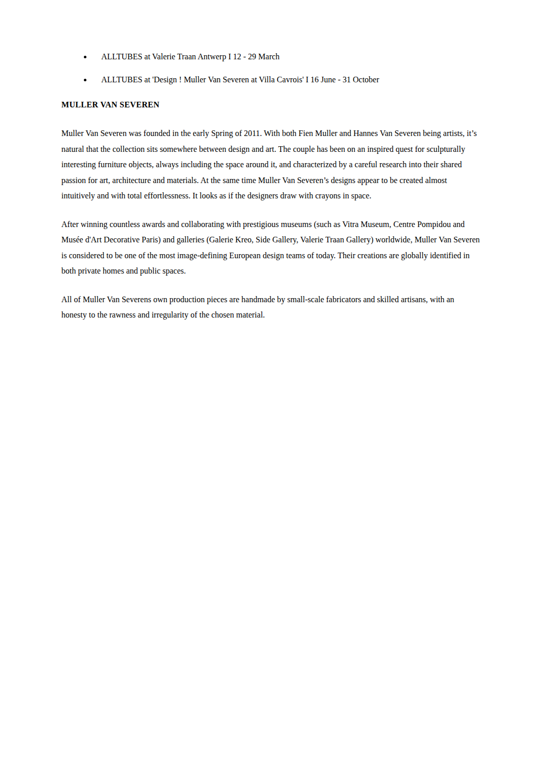ALLTUBES at Valerie Traan Antwerp I 12 - 29 March
ALLTUBES at 'Design ! Muller Van Severen at Villa Cavrois' I 16 June - 31 October
MULLER VAN SEVEREN
Muller Van Severen was founded in the early Spring of 2011. With both Fien Muller and Hannes Van Severen being artists, it’s natural that the collection sits somewhere between design and art. The couple has been on an inspired quest for sculpturally interesting furniture objects, always including the space around it, and characterized by a careful research into their shared passion for art, architecture and materials. At the same time Muller Van Severen’s designs appear to be created almost intuitively and with total effortlessness. It looks as if the designers draw with crayons in space.
After winning countless awards and collaborating with prestigious museums (such as Vitra Museum, Centre Pompidou and Musée d'Art Decorative Paris) and galleries (Galerie Kreo, Side Gallery, Valerie Traan Gallery) worldwide, Muller Van Severen is considered to be one of the most image-defining European design teams of today. Their creations are globally identified in both private homes and public spaces.
All of Muller Van Severens own production pieces are handmade by small-scale fabricators and skilled artisans, with an honesty to the rawness and irregularity of the chosen material.